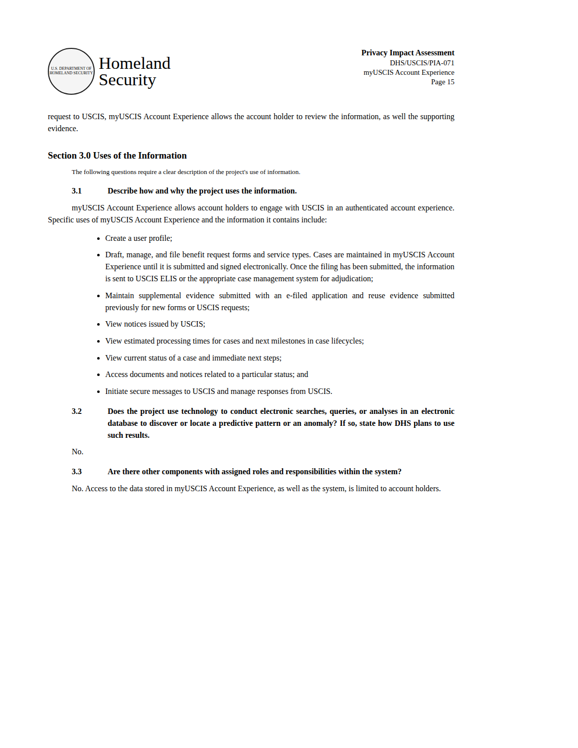U.S. DEPARTMENT OF HOMELAND SECURITY
Homeland
Security
Privacy Impact Assessment
DHS/USCIS/PIA-071
myUSCIS Account Experience
Page 15
request to USCIS, myUSCIS Account Experience allows the account holder to review the information, as well the supporting evidence.
Section 3.0 Uses of the Information
The following questions require a clear description of the project's use of information.
3.1
Describe how and why the project uses the information.
myUSCIS Account Experience allows account holders to engage with USCIS in an authenticated account experience. Specific uses of myUSCIS Account Experience and the information it contains include:
Create a user profile;
Draft, manage, and file benefit request forms and service types. Cases are maintained in myUSCIS Account Experience until it is submitted and signed electronically. Once the filing has been submitted, the information is sent to USCIS ELIS or the appropriate case management system for adjudication;
Maintain supplemental evidence submitted with an e-filed application and reuse evidence submitted previously for new forms or USCIS requests;
View notices issued by USCIS;
View estimated processing times for cases and next milestones in case lifecycles;
View current status of a case and immediate next steps;
Access documents and notices related to a particular status; and
Initiate secure messages to USCIS and manage responses from USCIS.
3.2
Does the project use technology to conduct electronic searches, queries, or analyses in an electronic database to discover or locate a predictive pattern or an anomaly? If so, state how DHS plans to use such results.
No.
3.3
Are there other components with assigned roles and responsibilities within the system?
No. Access to the data stored in myUSCIS Account Experience, as well as the system, is limited to account holders.